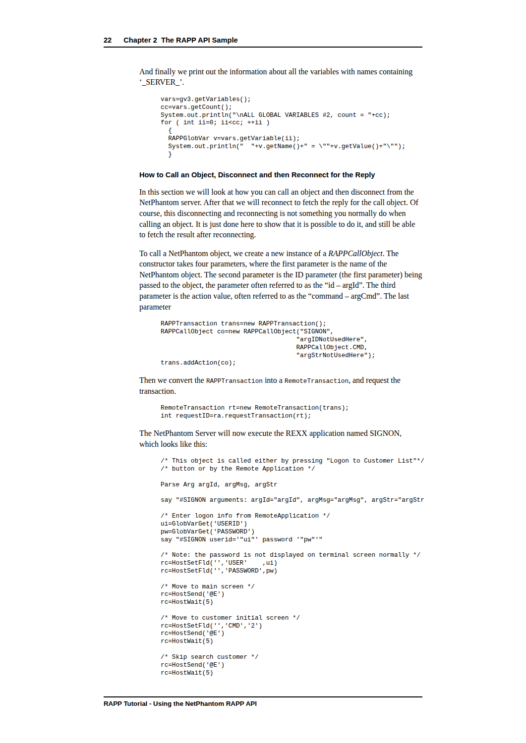22 Chapter 2 The RAPP API Sample
And finally we print out the information about all the variables with names containing ‘_SERVER_’.
vars=gv3.getVariables();
cc=vars.getCount();
System.out.println("\nALL GLOBAL VARIABLES #2, count = "+cc);
for ( int ii=0; ii<cc; ++ii )
  {
  RAPPGlobVar v=vars.getVariable(ii);
  System.out.println("  "+v.getName()+" = \""+v.getValue()+"\"");
  }
How to Call an Object, Disconnect and then Reconnect for the Reply
In this section we will look at how you can call an object and then disconnect from the NetPhantom server. After that we will reconnect to fetch the reply for the call object. Of course, this disconnecting and reconnecting is not something you normally do when calling an object. It is just done here to show that it is possible to do it, and still be able to fetch the result after reconnecting.
To call a NetPhantom object, we create a new instance of a RAPPCallObject. The constructor takes four parameters, where the first parameter is the name of the NetPhantom object. The second parameter is the ID parameter (the first parameter) being passed to the object, the parameter often referred to as the “id – argId”. The third parameter is the action value, often referred to as the “command – argCmd”. The last parameter
RAPPTransaction trans=new RAPPTransaction();
RAPPCallObject co=new RAPPCallObject("SIGNON",
                                    "argIDNotUsedHere",
                                    RAPPCallObject.CMD,
                                    "argStrNotUsedHere");
trans.addAction(co);
Then we convert the RAPPTransaction into a RemoteTransaction, and request the transaction.
RemoteTransaction rt=new RemoteTransaction(trans);
int requestID=ra.requestTransaction(rt);
The NetPhantom Server will now execute the REXX application named SIGNON, which looks like this:
/* This object is called either by pressing "Logon to Customer List"*/
/* button or by the Remote Application */

Parse Arg argId, argMsg, argStr

say "#SIGNON arguments: argId="argId", argMsg="argMsg", argStr="argStr

/* Enter logon info from RemoteApplication */
ui=GlobVarGet('USERID')
pw=GlobVarGet('PASSWORD')
say "#SIGNON userid='"ui"' password '"pw"'"

/* Note: the password is not displayed on terminal screen normally */
rc=HostSetFld('','USER'    ,ui)
rc=HostSetFld('','PASSWORD',pw)

/* Move to main screen */
rc=HostSend('@E')
rc=HostWait(5)

/* Move to customer initial screen */
rc=HostSetFld('','CMD','2')
rc=HostSend('@E')
rc=HostWait(5)

/* Skip search customer */
rc=HostSend('@E')
rc=HostWait(5)
RAPP Tutorial - Using the NetPhantom RAPP API